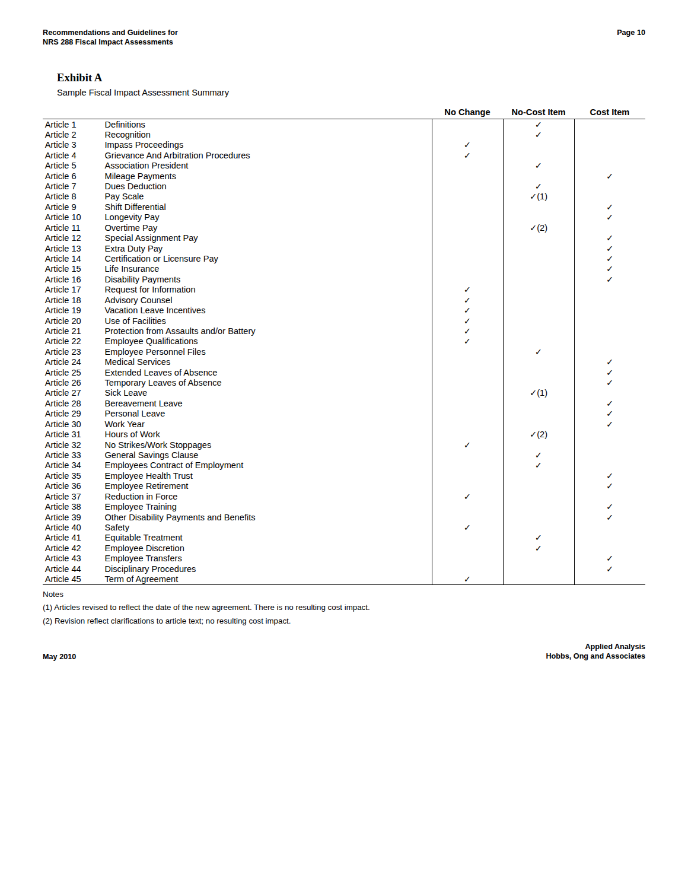Recommendations and Guidelines for
NRS 288 Fiscal Impact Assessments
Page 10
Exhibit A
Sample Fiscal Impact Assessment Summary
| | | No Change | No-Cost Item | Cost Item |
| --- | --- | --- | --- | --- |
| Article 1 | Definitions | | ✓ | |
| Article 2 | Recognition | | ✓ | |
| Article 3 | Impass Proceedings | ✓ | | |
| Article 4 | Grievance And Arbitration Procedures | ✓ | | |
| Article 5 | Association President | | ✓ | |
| Article 6 | Mileage Payments | | | ✓ |
| Article 7 | Dues Deduction | | ✓ | |
| Article 8 | Pay Scale | | ✓ (1) | |
| Article 9 | Shift Differential | | | ✓ |
| Article 10 | Longevity Pay | | | ✓ |
| Article 11 | Overtime Pay | | ✓ (2) | |
| Article 12 | Special Assignment Pay | | | ✓ |
| Article 13 | Extra Duty Pay | | | ✓ |
| Article 14 | Certification or Licensure Pay | | | ✓ |
| Article 15 | Life Insurance | | | ✓ |
| Article 16 | Disability Payments | | | ✓ |
| Article 17 | Request for Information | ✓ | | |
| Article 18 | Advisory Counsel | ✓ | | |
| Article 19 | Vacation Leave Incentives | ✓ | | |
| Article 20 | Use of Facilities | ✓ | | |
| Article 21 | Protection from Assaults and/or Battery | ✓ | | |
| Article 22 | Employee Qualifications | ✓ | | |
| Article 23 | Employee Personnel Files | | ✓ | |
| Article 24 | Medical Services | | | ✓ |
| Article 25 | Extended Leaves of Absence | | | ✓ |
| Article 26 | Temporary Leaves of Absence | | | ✓ |
| Article 27 | Sick Leave | | ✓ (1) | |
| Article 28 | Bereavement Leave | | | ✓ |
| Article 29 | Personal Leave | | | ✓ |
| Article 30 | Work Year | | | ✓ |
| Article 31 | Hours of Work | | ✓ (2) | |
| Article 32 | No Strikes/Work Stoppages | ✓ | | |
| Article 33 | General Savings Clause | | ✓ | |
| Article 34 | Employees Contract of Employment | | ✓ | |
| Article 35 | Employee Health Trust | | | ✓ |
| Article 36 | Employee Retirement | | | ✓ |
| Article 37 | Reduction in Force | ✓ | | |
| Article 38 | Employee Training | | | ✓ |
| Article 39 | Other Disability Payments and Benefits | | | ✓ |
| Article 40 | Safety | ✓ | | |
| Article 41 | Equitable Treatment | | ✓ | |
| Article 42 | Employee Discretion | | ✓ | |
| Article 43 | Employee Transfers | | | ✓ |
| Article 44 | Disciplinary Procedures | | | ✓ |
| Article 45 | Term of Agreement | ✓ | | |
Notes
(1) Articles revised to reflect the date of the new agreement. There is no resulting cost impact.
(2) Revision reflect clarifications to article text; no resulting cost impact.
May 2010
Applied Analysis
Hobbs, Ong and Associates